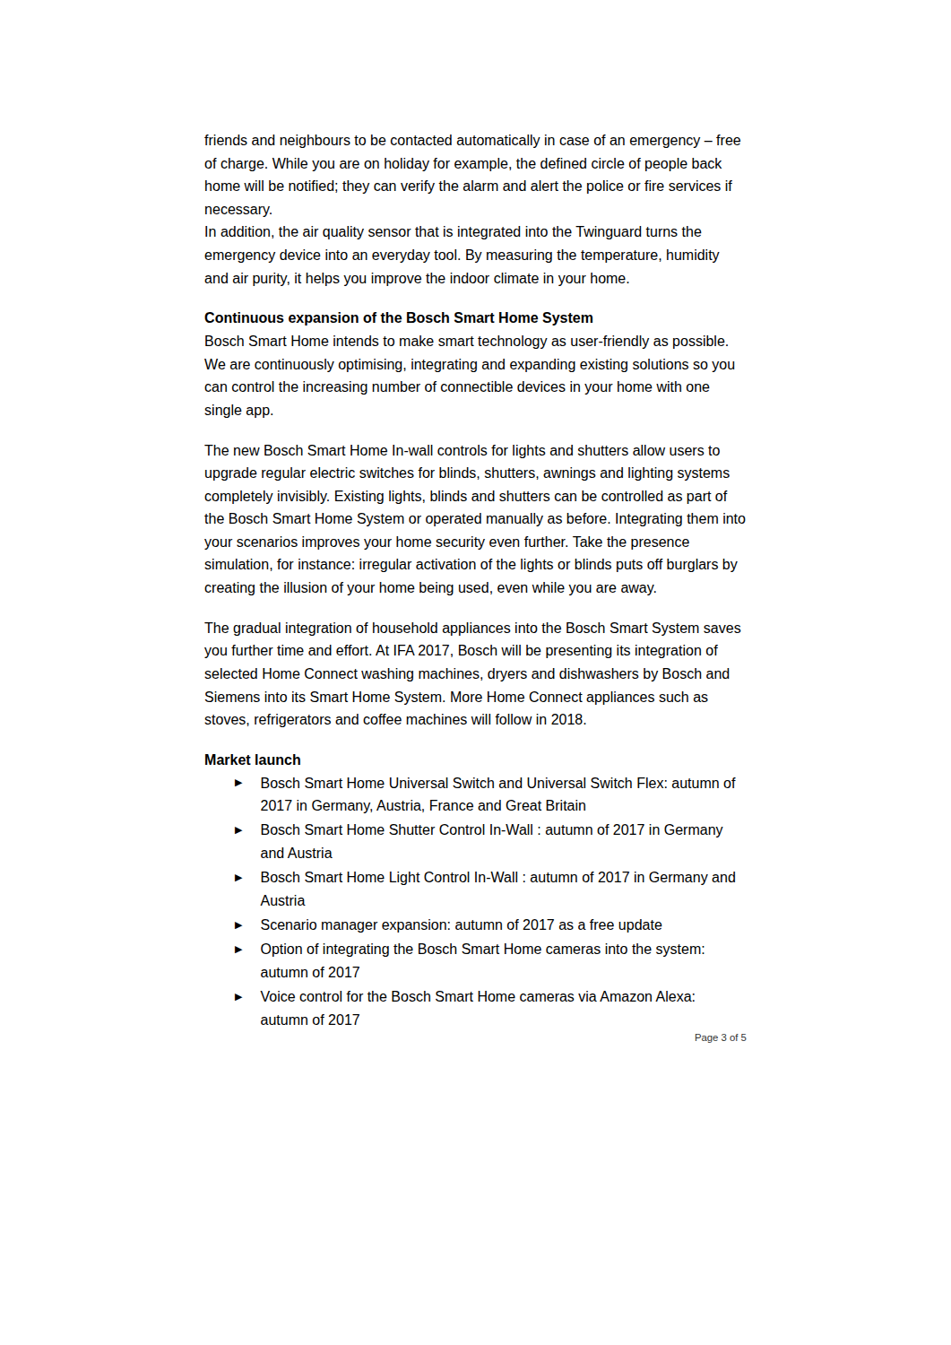friends and neighbours to be contacted automatically in case of an emergency – free of charge. While you are on holiday for example, the defined circle of people back home will be notified; they can verify the alarm and alert the police or fire services if necessary.
In addition, the air quality sensor that is integrated into the Twinguard turns the emergency device into an everyday tool. By measuring the temperature, humidity and air purity, it helps you improve the indoor climate in your home.
Continuous expansion of the Bosch Smart Home System
Bosch Smart Home intends to make smart technology as user-friendly as possible. We are continuously optimising, integrating and expanding existing solutions so you can control the increasing number of connectible devices in your home with one single app.
The new Bosch Smart Home In-wall controls for lights and shutters allow users to upgrade regular electric switches for blinds, shutters, awnings and lighting systems completely invisibly. Existing lights, blinds and shutters can be controlled as part of the Bosch Smart Home System or operated manually as before. Integrating them into your scenarios improves your home security even further. Take the presence simulation, for instance: irregular activation of the lights or blinds puts off burglars by creating the illusion of your home being used, even while you are away.
The gradual integration of household appliances into the Bosch Smart System saves you further time and effort. At IFA 2017, Bosch will be presenting its integration of selected Home Connect washing machines, dryers and dishwashers by Bosch and Siemens into its Smart Home System. More Home Connect appliances such as stoves, refrigerators and coffee machines will follow in 2018.
Market launch
Bosch Smart Home Universal Switch and Universal Switch Flex: autumn of 2017 in Germany, Austria, France and Great Britain
Bosch Smart Home Shutter Control In-Wall : autumn of 2017 in Germany and Austria
Bosch Smart Home Light Control In-Wall : autumn of 2017 in Germany and Austria
Scenario manager expansion: autumn of 2017 as a free update
Option of integrating the Bosch Smart Home cameras into the system: autumn of 2017
Voice control for the Bosch Smart Home cameras via Amazon Alexa: autumn of 2017
Page 3 of 5